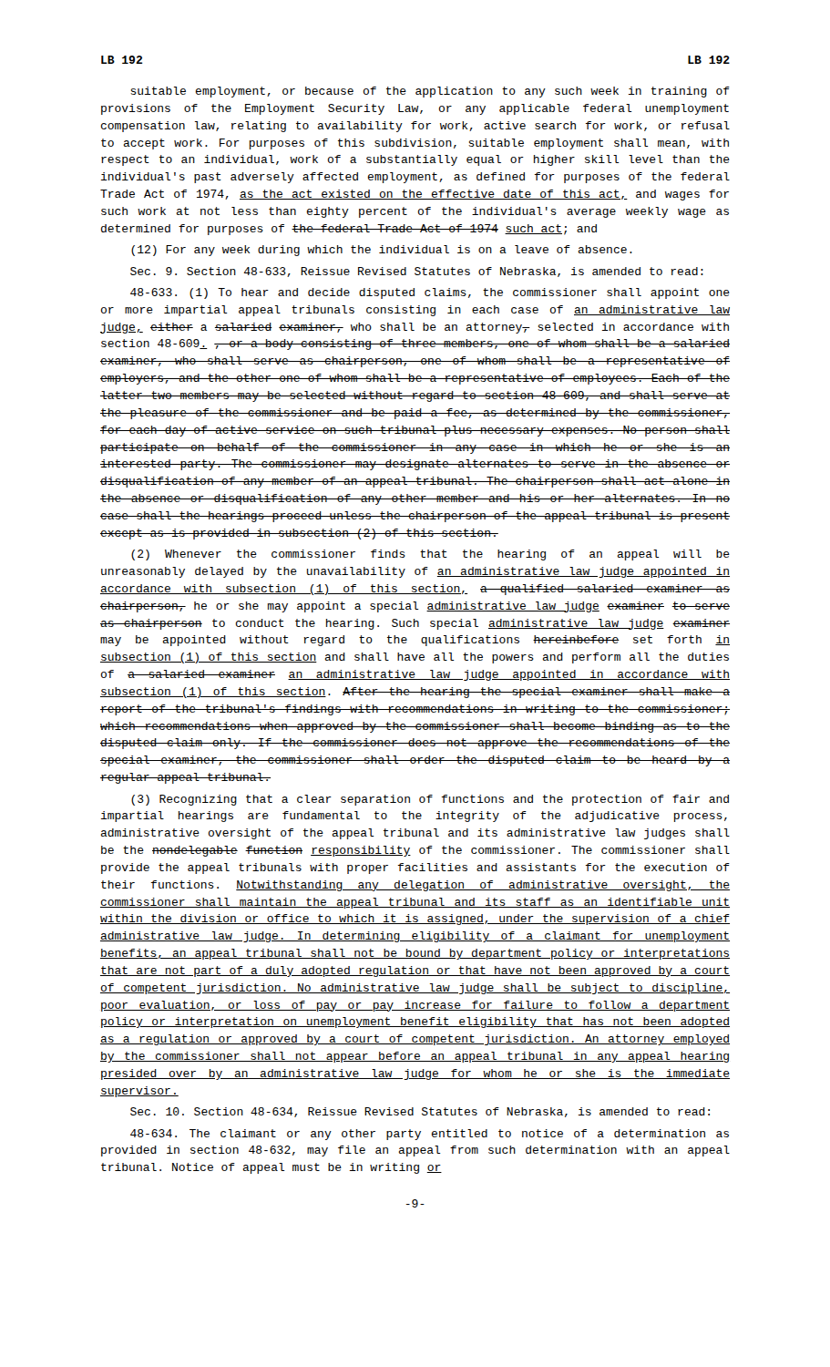LB 192 LB 192
suitable employment, or because of the application to any such week in training of provisions of the Employment Security Law, or any applicable federal unemployment compensation law, relating to availability for work, active search for work, or refusal to accept work. For purposes of this subdivision, suitable employment shall mean, with respect to an individual, work of a substantially equal or higher skill level than the individual's past adversely affected employment, as defined for purposes of the federal Trade Act of 1974, as the act existed on the effective date of this act, and wages for such work at not less than eighty percent of the individual's average weekly wage as determined for purposes of the federal Trade Act of 1974 such act; and
(12) For any week during which the individual is on a leave of absence.
Sec. 9. Section 48-633, Reissue Revised Statutes of Nebraska, is amended to read:
48-633. (1) To hear and decide disputed claims, the commissioner shall appoint one or more impartial appeal tribunals consisting in each case of an administrative law judge, either a salaried examiner, who shall be an attorney, selected in accordance with section 48-609. , or a body consisting of three members, one of whom shall be a salaried examiner, who shall serve as chairperson, one of whom shall be a representative of employers, and the other one of whom shall be a representative of employees. Each of the latter two members may be selected without regard to section 48-609, and shall serve at the pleasure of the commissioner and be paid a fee, as determined by the commissioner, for each day of active service on such tribunal plus necessary expenses. No person shall participate on behalf of the commissioner in any case in which he or she is an interested party. The commissioner may designate alternates to serve in the absence or disqualification of any member of an appeal tribunal. The chairperson shall act alone in the absence or disqualification of any other member and his or her alternates. In no case shall the hearings proceed unless the chairperson of the appeal tribunal is present except as is provided in subsection (2) of this section.
(2) Whenever the commissioner finds that the hearing of an appeal will be unreasonably delayed by the unavailability of an administrative law judge appointed in accordance with subsection (1) of this section, a qualified salaried examiner as chairperson, he or she may appoint a special administrative law judge examiner to serve as chairperson to conduct the hearing. Such special administrative law judge examiner may be appointed without regard to the qualifications hereinbefore set forth in subsection (1) of this section and shall have all the powers and perform all the duties of a salaried examiner an administrative law judge appointed in accordance with subsection (1) of this section. After the hearing the special examiner shall make a report of the tribunal's findings with recommendations in writing to the commissioner; which recommendations when approved by the commissioner shall become binding as to the disputed claim only. If the commissioner does not approve the recommendations of the special examiner, the commissioner shall order the disputed claim to be heard by a regular appeal tribunal.
(3) Recognizing that a clear separation of functions and the protection of fair and impartial hearings are fundamental to the integrity of the adjudicative process, administrative oversight of the appeal tribunal and its administrative law judges shall be the nondelegable function responsibility of the commissioner. The commissioner shall provide the appeal tribunals with proper facilities and assistants for the execution of their functions. Notwithstanding any delegation of administrative oversight, the commissioner shall maintain the appeal tribunal and its staff as an identifiable unit within the division or office to which it is assigned, under the supervision of a chief administrative law judge. In determining eligibility of a claimant for unemployment benefits, an appeal tribunal shall not be bound by department policy or interpretations that are not part of a duly adopted regulation or that have not been approved by a court of competent jurisdiction. No administrative law judge shall be subject to discipline, poor evaluation, or loss of pay or pay increase for failure to follow a department policy or interpretation on unemployment benefit eligibility that has not been adopted as a regulation or approved by a court of competent jurisdiction. An attorney employed by the commissioner shall not appear before an appeal tribunal in any appeal hearing presided over by an administrative law judge for whom he or she is the immediate supervisor.
Sec. 10. Section 48-634, Reissue Revised Statutes of Nebraska, is amended to read:
48-634. The claimant or any other party entitled to notice of a determination as provided in section 48-632, may file an appeal from such determination with an appeal tribunal. Notice of appeal must be in writing or
-9-